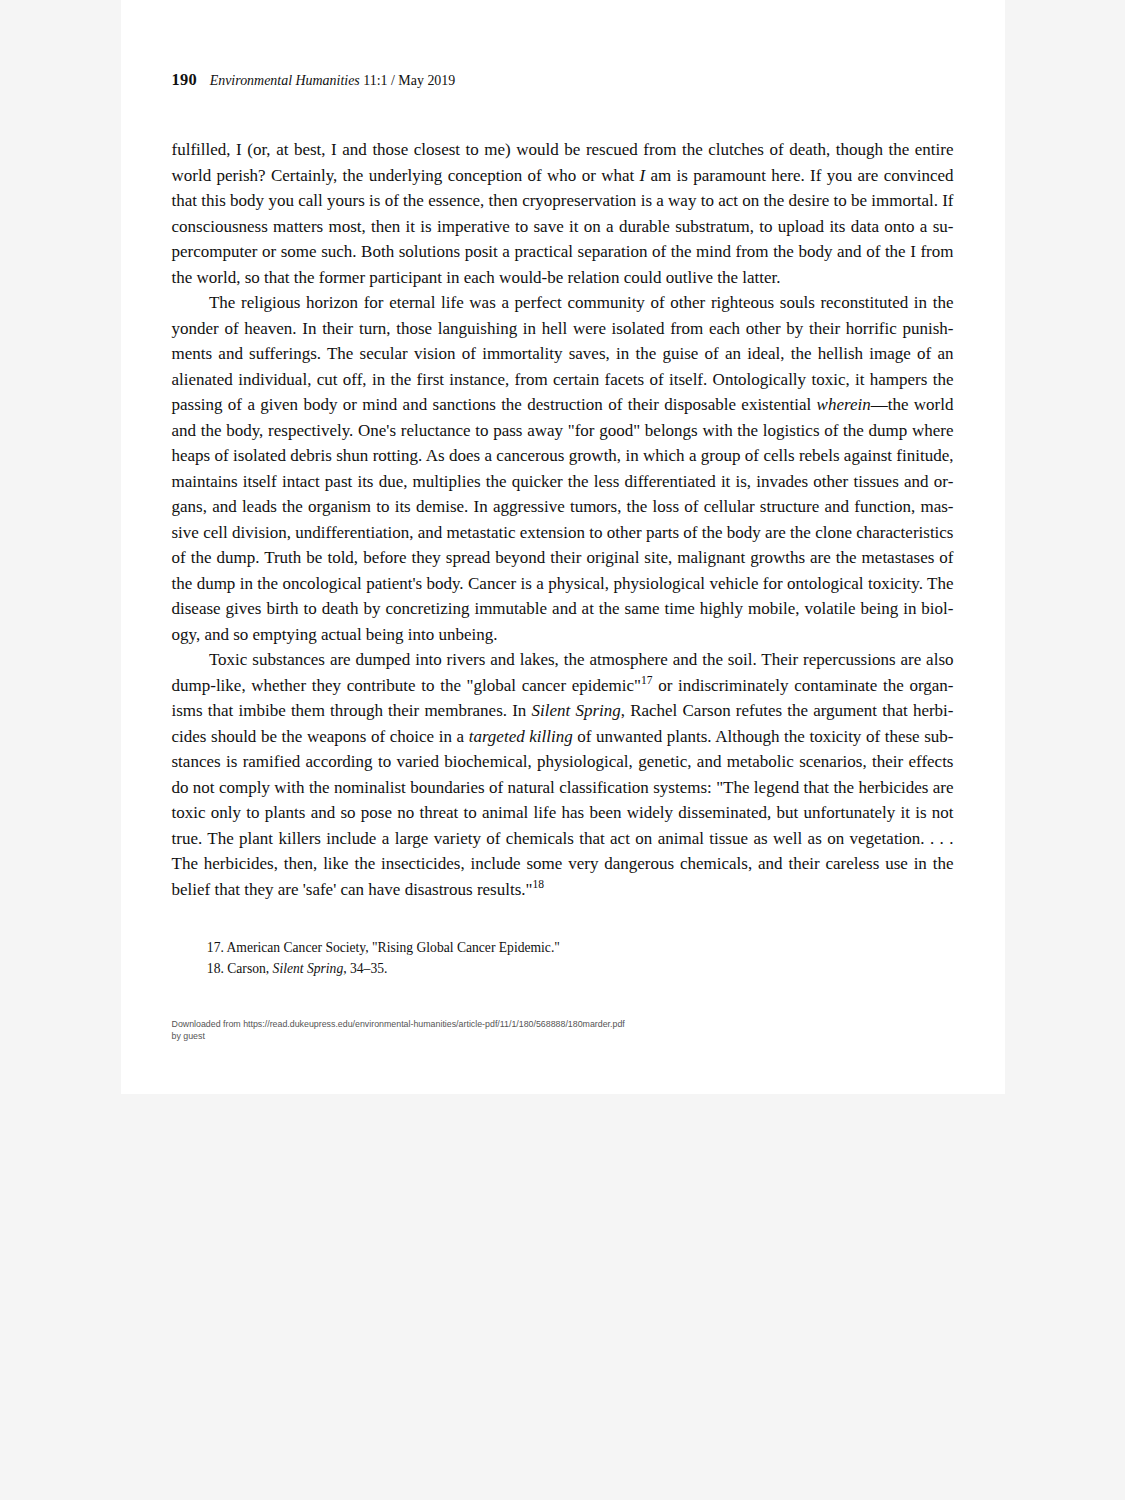190 Environmental Humanities 11:1 / May 2019
fulfilled, I (or, at best, I and those closest to me) would be rescued from the clutches of death, though the entire world perish? Certainly, the underlying conception of who or what I am is paramount here. If you are convinced that this body you call yours is of the essence, then cryopreservation is a way to act on the desire to be immortal. If consciousness matters most, then it is imperative to save it on a durable substratum, to upload its data onto a supercomputer or some such. Both solutions posit a practical separation of the mind from the body and of the I from the world, so that the former participant in each would-be relation could outlive the latter.
The religious horizon for eternal life was a perfect community of other righteous souls reconstituted in the yonder of heaven. In their turn, those languishing in hell were isolated from each other by their horrific punishments and sufferings. The secular vision of immortality saves, in the guise of an ideal, the hellish image of an alienated individual, cut off, in the first instance, from certain facets of itself. Ontologically toxic, it hampers the passing of a given body or mind and sanctions the destruction of their disposable existential wherein—the world and the body, respectively. One's reluctance to pass away "for good" belongs with the logistics of the dump where heaps of isolated debris shun rotting. As does a cancerous growth, in which a group of cells rebels against finitude, maintains itself intact past its due, multiplies the quicker the less differentiated it is, invades other tissues and organs, and leads the organism to its demise. In aggressive tumors, the loss of cellular structure and function, massive cell division, undifferentiation, and metastatic extension to other parts of the body are the clone characteristics of the dump. Truth be told, before they spread beyond their original site, malignant growths are the metastases of the dump in the oncological patient's body. Cancer is a physical, physiological vehicle for ontological toxicity. The disease gives birth to death by concretizing immutable and at the same time highly mobile, volatile being in biology, and so emptying actual being into unbeing.
Toxic substances are dumped into rivers and lakes, the atmosphere and the soil. Their repercussions are also dump-like, whether they contribute to the "global cancer epidemic"17 or indiscriminately contaminate the organisms that imbibe them through their membranes. In Silent Spring, Rachel Carson refutes the argument that herbicides should be the weapons of choice in a targeted killing of unwanted plants. Although the toxicity of these substances is ramified according to varied biochemical, physiological, genetic, and metabolic scenarios, their effects do not comply with the nominalist boundaries of natural classification systems: "The legend that the herbicides are toxic only to plants and so pose no threat to animal life has been widely disseminated, but unfortunately it is not true. The plant killers include a large variety of chemicals that act on animal tissue as well as on vegetation. . . . The herbicides, then, like the insecticides, include some very dangerous chemicals, and their careless use in the belief that they are 'safe' can have disastrous results."18
17. American Cancer Society, "Rising Global Cancer Epidemic."
18. Carson, Silent Spring, 34–35.
Downloaded from https://read.dukeupress.edu/environmental-humanities/article-pdf/11/1/180/568888/180marder.pdf
by guest